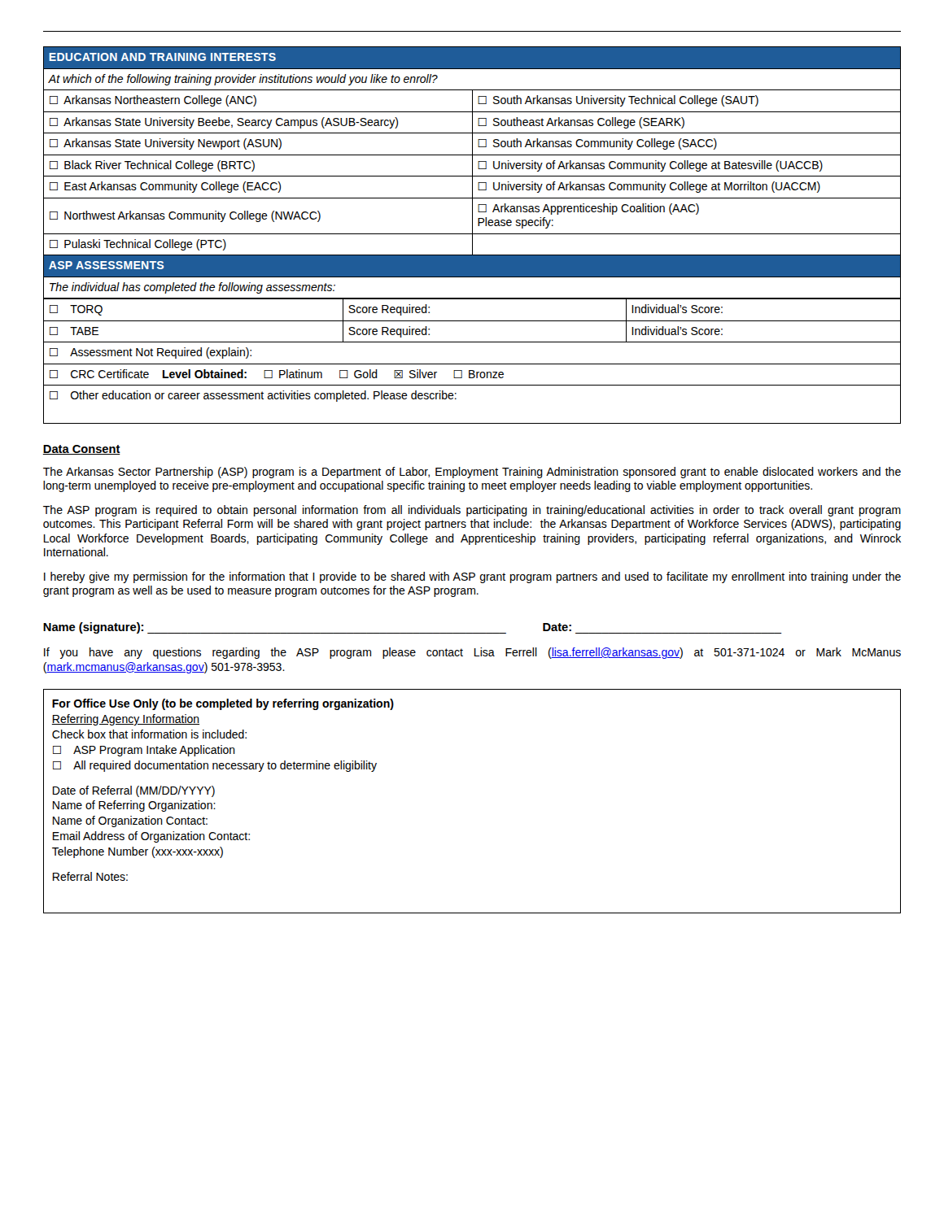| EDUCATION AND TRAINING INTERESTS |
| At which of the following training provider institutions would you like to enroll? |
| ☐ Arkansas Northeastern College (ANC) | ☐ South Arkansas University Technical College (SAUT) |
| ☐ Arkansas State University Beebe, Searcy Campus (ASUB-Searcy) | ☐ Southeast Arkansas College (SEARK) |
| ☐ Arkansas State University Newport (ASUN) | ☐ South Arkansas Community College (SACC) |
| ☐ Black River Technical College (BRTC) | ☐ University of Arkansas Community College at Batesville (UACCB) |
| ☐ East Arkansas Community College (EACC) | ☐ University of Arkansas Community College at Morrilton (UACCM) |
| ☐ Northwest Arkansas Community College (NWACC) | ☐ Arkansas Apprenticeship Coalition (AAC) Please specify: |
| ☐ Pulaski Technical College (PTC) | |
| ASP ASSESSMENTS |
| The individual has completed the following assessments: |
| ☐ TORQ | Score Required: | Individual’s Score: |
| ☐ TABE | Score Required: | Individual’s Score: |
| ☐ Assessment Not Required (explain): |
| ☐ CRC Certificate Level Obtained: ☐ Platinum ☐ Gold ☒ Silver ☐ Bronze |
| ☐ Other education or career assessment activities completed. Please describe: |
Data Consent
The Arkansas Sector Partnership (ASP) program is a Department of Labor, Employment Training Administration sponsored grant to enable dislocated workers and the long-term unemployed to receive pre-employment and occupational specific training to meet employer needs leading to viable employment opportunities.
The ASP program is required to obtain personal information from all individuals participating in training/educational activities in order to track overall grant program outcomes. This Participant Referral Form will be shared with grant project partners that include: the Arkansas Department of Workforce Services (ADWS), participating Local Workforce Development Boards, participating Community College and Apprenticeship training providers, participating referral organizations, and Winrock International.
I hereby give my permission for the information that I provide to be shared with ASP grant program partners and used to facilitate my enrollment into training under the grant program as well as be used to measure program outcomes for the ASP program.
Name (signature): ______________________________________________________ Date: _______________________________
If you have any questions regarding the ASP program please contact Lisa Ferrell (lisa.ferrell@arkansas.gov) at 501-371-1024 or Mark McManus (mark.mcmanus@arkansas.gov) 501-978-3953.
For Office Use Only (to be completed by referring organization)
Referring Agency Information
Check box that information is included:
☐ ASP Program Intake Application
☐ All required documentation necessary to determine eligibility
Date of Referral (MM/DD/YYYY)
Name of Referring Organization:
Name of Organization Contact:
Email Address of Organization Contact:
Telephone Number (xxx-xxx-xxxx)
Referral Notes: